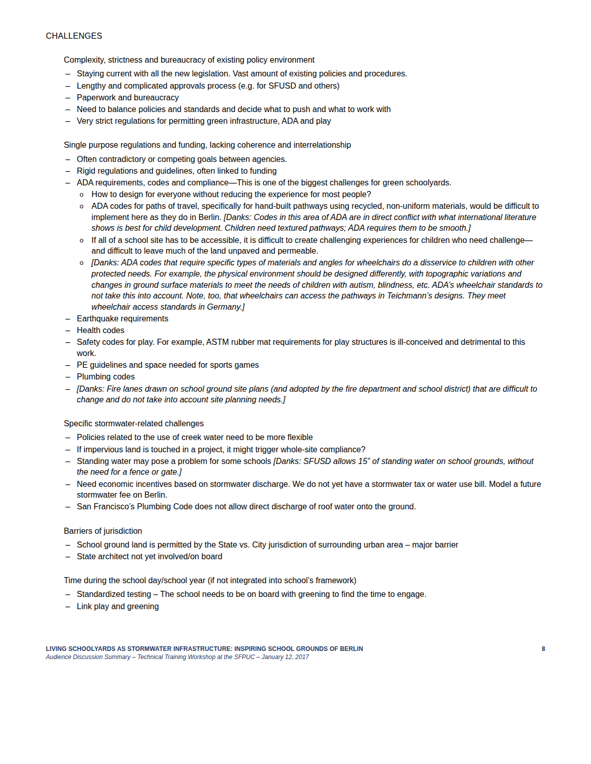CHALLENGES
Complexity, strictness and bureaucracy of existing policy environment
Staying current with all the new legislation. Vast amount of existing policies and procedures.
Lengthy and complicated approvals process (e.g. for SFUSD and others)
Paperwork and bureaucracy
Need to balance policies and standards and decide what to push and what to work with
Very strict regulations for permitting green infrastructure, ADA and play
Single purpose regulations and funding, lacking coherence and interrelationship
Often contradictory or competing goals between agencies.
Rigid regulations and guidelines, often linked to funding
ADA requirements, codes and compliance—This is one of the biggest challenges for green schoolyards.
How to design for everyone without reducing the experience for most people?
ADA codes for paths of travel, specifically for hand-built pathways using recycled, non-uniform materials, would be difficult to implement here as they do in Berlin. [Danks: Codes in this area of ADA are in direct conflict with what international literature shows is best for child development. Children need textured pathways; ADA requires them to be smooth.]
If all of a school site has to be accessible, it is difficult to create challenging experiences for children who need challenge—and difficult to leave much of the land unpaved and permeable.
[Danks: ADA codes that require specific types of materials and angles for wheelchairs do a disservice to children with other protected needs. For example, the physical environment should be designed differently, with topographic variations and changes in ground surface materials to meet the needs of children with autism, blindness, etc. ADA’s wheelchair standards to not take this into account. Note, too, that wheelchairs can access the pathways in Teichmann’s designs. They meet wheelchair access standards in Germany.]
Earthquake requirements
Health codes
Safety codes for play. For example, ASTM rubber mat requirements for play structures is ill-conceived and detrimental to this work.
PE guidelines and space needed for sports games
Plumbing codes
[Danks: Fire lanes drawn on school ground site plans (and adopted by the fire department and school district) that are difficult to change and do not take into account site planning needs.]
Specific stormwater-related challenges
Policies related to the use of creek water need to be more flexible
If impervious land is touched in a project, it might trigger whole-site compliance?
Standing water may pose a problem for some schools [Danks: SFUSD allows 15” of standing water on school grounds, without the need for a fence or gate.]
Need economic incentives based on stormwater discharge. We do not yet have a stormwater tax or water use bill. Model a future stormwater fee on Berlin.
San Francisco’s Plumbing Code does not allow direct discharge of roof water onto the ground.
Barriers of jurisdiction
School ground land is permitted by the State vs. City jurisdiction of surrounding urban area – major barrier
State architect not yet involved/on board
Time during the school day/school year (if not integrated into school’s framework)
Standardized testing – The school needs to be on board with greening to find the time to engage.
Link play and greening
8
LIVING SCHOOLYARDS AS STORMWATER INFRASTRUCTURE: INSPIRING SCHOOL GROUNDS OF BERLIN
Audience Discussion Summary – Technical Training Workshop at the SFPUC – January 12, 2017